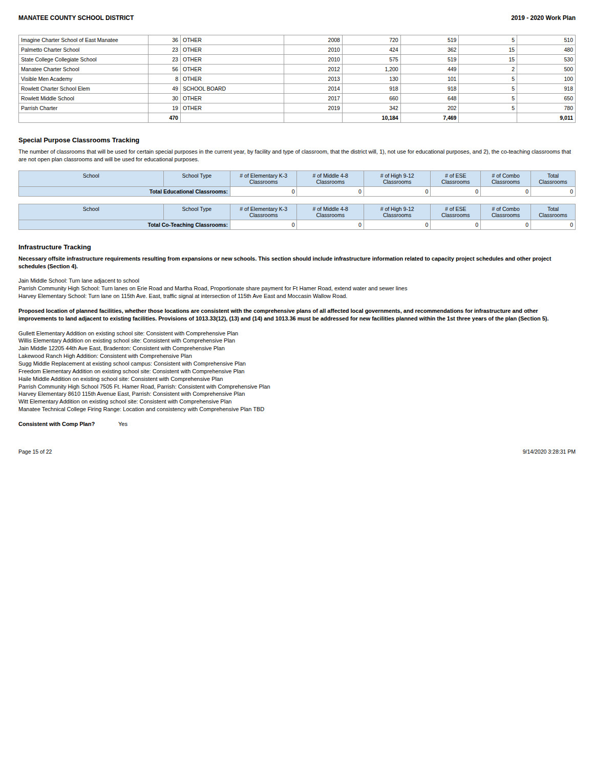MANATEE COUNTY SCHOOL DISTRICT
2019 - 2020 Work Plan
| Imagine Charter School of East Manatee | 36 | OTHER | 2008 | 720 | 519 | 5 | 510 |
| Palmetto Charter School | 23 | OTHER | 2010 | 424 | 362 | 15 | 480 |
| State College Collegiate School | 23 | OTHER | 2010 | 575 | 519 | 15 | 530 |
| Manatee Charter School | 56 | OTHER | 2012 | 1,200 | 449 | 2 | 500 |
| Visible Men Academy | 8 | OTHER | 2013 | 130 | 101 | 5 | 100 |
| Rowlett Charter School Elem | 49 | SCHOOL BOARD | 2014 | 918 | 918 | 5 | 918 |
| Rowlett Middle School | 30 | OTHER | 2017 | 660 | 648 | 5 | 650 |
| Parrish Charter | 19 | OTHER | 2019 | 342 | 202 | 5 | 780 |
| | 470 | | | 10,184 | 7,469 | | 9,011 |
Special Purpose Classrooms Tracking
The number of classrooms that will be used for certain special purposes in the current year, by facility and type of classroom, that the district will, 1), not use for educational purposes, and 2), the co-teaching classrooms that are not open plan classrooms and will be used for educational purposes.
| School | School Type | # of Elementary K-3 Classrooms | # of Middle 4-8 Classrooms | # of High 9-12 Classrooms | # of ESE Classrooms | # of Combo Classrooms | Total Classrooms |
| --- | --- | --- | --- | --- | --- | --- | --- |
| Total Educational Classrooms: | 0 | 0 | 0 | 0 | 0 | 0 |
| School | School Type | # of Elementary K-3 Classrooms | # of Middle 4-8 Classrooms | # of High 9-12 Classrooms | # of ESE Classrooms | # of Combo Classrooms | Total Classrooms |
| --- | --- | --- | --- | --- | --- | --- | --- |
| Total Co-Teaching Classrooms: | 0 | 0 | 0 | 0 | 0 | 0 |
Infrastructure Tracking
Necessary offsite infrastructure requirements resulting from expansions or new schools. This section should include infrastructure information related to capacity project schedules and other project schedules (Section 4).
Jain Middle School: Turn lane adjacent to school
Parrish Community High School: Turn lanes on Erie Road and Martha Road, Proportionate share payment for Ft Hamer Road, extend water and sewer lines
Harvey Elementary School: Turn lane on 115th Ave. East, traffic signal at intersection of 115th Ave East and Moccasin Wallow Road.
Proposed location of planned facilities, whether those locations are consistent with the comprehensive plans of all affected local governments, and recommendations for infrastructure and other improvements to land adjacent to existing facilities. Provisions of 1013.33(12), (13) and (14) and 1013.36 must be addressed for new facilities planned within the 1st three years of the plan (Section 5).
Gullett Elementary Addition on existing school site: Consistent with Comprehensive Plan
Willis Elementary Addition on existing school site: Consistent with Comprehensive Plan
Jain Middle 12205 44th Ave East, Bradenton: Consistent with Comprehensive Plan
Lakewood Ranch High Addition: Consistent with Comprehensive Plan
Sugg Middle Replacement at existing school campus: Consistent with Comprehensive Plan
Freedom Elementary Addition on existing school site: Consistent with Comprehensive Plan
Haile Middle Addition on existing school site: Consistent with Comprehensive Plan
Parrish Community High School 7505 Ft. Hamer Road, Parrish: Consistent with Comprehensive Plan
Harvey Elementary 8610 115th Avenue East, Parrish: Consistent with Comprehensive Plan
Witt Elementary Addition on existing school site: Consistent with Comprehensive Plan
Manatee Technical College Firing Range: Location and consistency with Comprehensive Plan TBD
Consistent with Comp Plan? Yes
Page 15 of 22
9/14/2020 3:28:31 PM